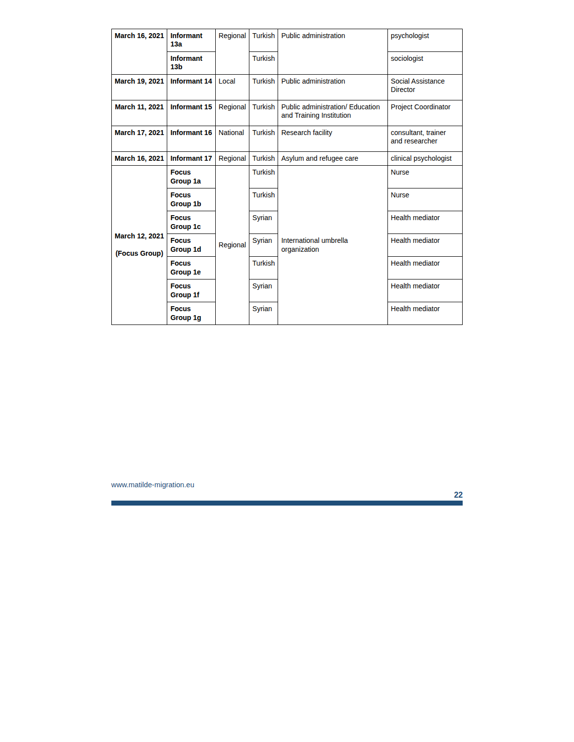| March 16, 2021 | Informant 13a | Regional | Turkish | Public administration | psychologist |
| Informant 13b | Turkish | sociologist |
| March 19, 2021 | Informant 14 | Local | Turkish | Public administration | Social Assistance Director |
| March 11, 2021 | Informant 15 | Regional | Turkish | Public administration/ Education and Training Institution | Project Coordinator |
| March 17, 2021 | Informant 16 | National | Turkish | Research facility | consultant, trainer and researcher |
| March 16, 2021 | Informant 17 | Regional | Turkish | Asylum and refugee care | clinical psychologist |
| March 12, 2021 (Focus Group) | Focus Group 1a | Regional | Turkish | International umbrella organization | Nurse |
| Focus Group 1b | Turkish | Nurse |
| Focus Group 1c | Syrian | Health mediator |
| Focus Group 1d | Syrian | Health mediator |
| Focus Group 1e | Turkish | Health mediator |
| Focus Group 1f | Syrian | Health mediator |
| Focus Group 1g | Syrian | Health mediator |
www.matilde-migration.eu
22